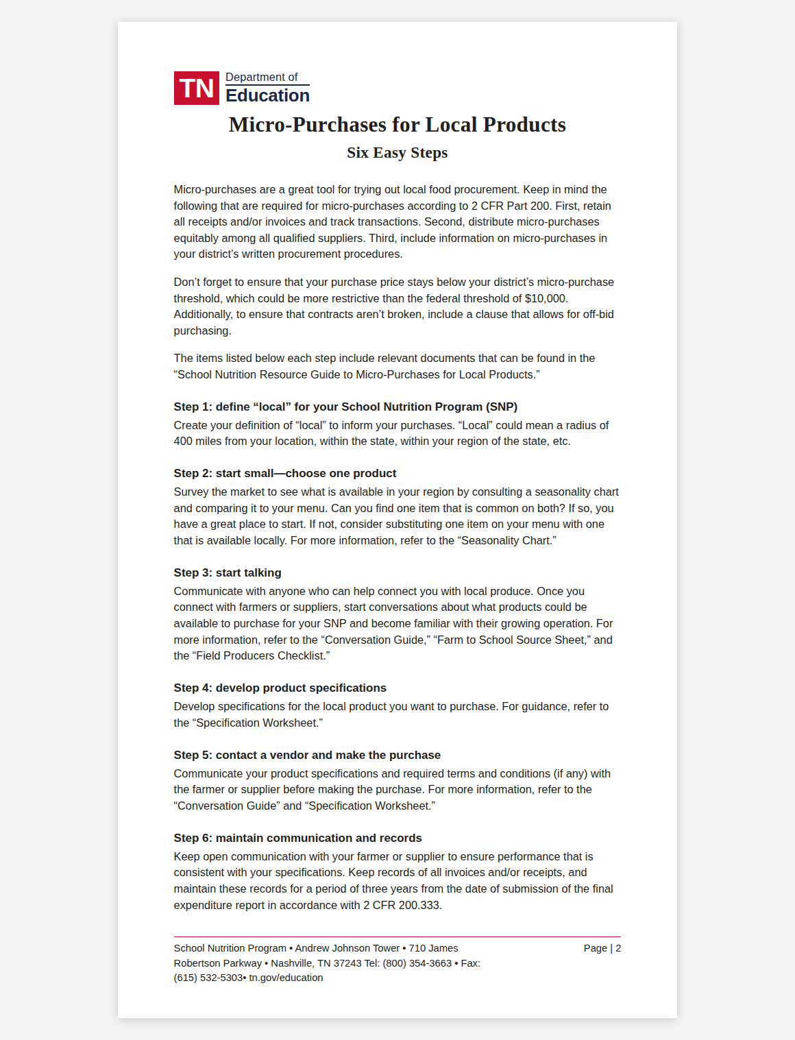TN Department of Education
Micro-Purchases for Local Products Six Easy Steps
Micro-purchases are a great tool for trying out local food procurement. Keep in mind the following that are required for micro-purchases according to 2 CFR Part 200. First, retain all receipts and/or invoices and track transactions. Second, distribute micro-purchases equitably among all qualified suppliers. Third, include information on micro-purchases in your district’s written procurement procedures.
Don’t forget to ensure that your purchase price stays below your district’s micro-purchase threshold, which could be more restrictive than the federal threshold of $10,000. Additionally, to ensure that contracts aren’t broken, include a clause that allows for off-bid purchasing.
The items listed below each step include relevant documents that can be found in the “School Nutrition Resource Guide to Micro-Purchases for Local Products.”
Step 1: define “local” for your School Nutrition Program (SNP)
Create your definition of “local” to inform your purchases. “Local” could mean a radius of 400 miles from your location, within the state, within your region of the state, etc.
Step 2: start small—choose one product
Survey the market to see what is available in your region by consulting a seasonality chart and comparing it to your menu. Can you find one item that is common on both? If so, you have a great place to start. If not, consider substituting one item on your menu with one that is available locally. For more information, refer to the “Seasonality Chart.”
Step 3: start talking
Communicate with anyone who can help connect you with local produce. Once you connect with farmers or suppliers, start conversations about what products could be available to purchase for your SNP and become familiar with their growing operation. For more information, refer to the “Conversation Guide,” “Farm to School Source Sheet,” and the “Field Producers Checklist.”
Step 4: develop product specifications
Develop specifications for the local product you want to purchase. For guidance, refer to the “Specification Worksheet.”
Step 5: contact a vendor and make the purchase
Communicate your product specifications and required terms and conditions (if any) with the farmer or supplier before making the purchase. For more information, refer to the “Conversation Guide” and “Specification Worksheet.”
Step 6: maintain communication and records
Keep open communication with your farmer or supplier to ensure performance that is consistent with your specifications. Keep records of all invoices and/or receipts, and maintain these records for a period of three years from the date of submission of the final expenditure report in accordance with 2 CFR 200.333.
School Nutrition Program • Andrew Johnson Tower • 710 James Robertson Parkway • Nashville, TN 37243 Tel: (800) 354-3663 • Fax: (615) 532-5303• tn.gov/education
Page | 2